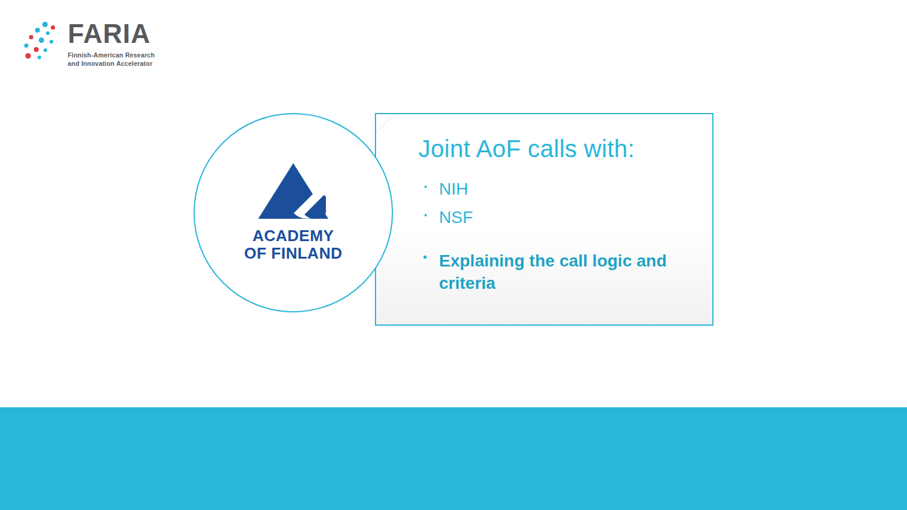FARIA
Finnish-American Research
and Innovation Accelerator
Academy
of Finland
Joint AoF calls with:
NIH
NSF
Explaining the call logic and criteria